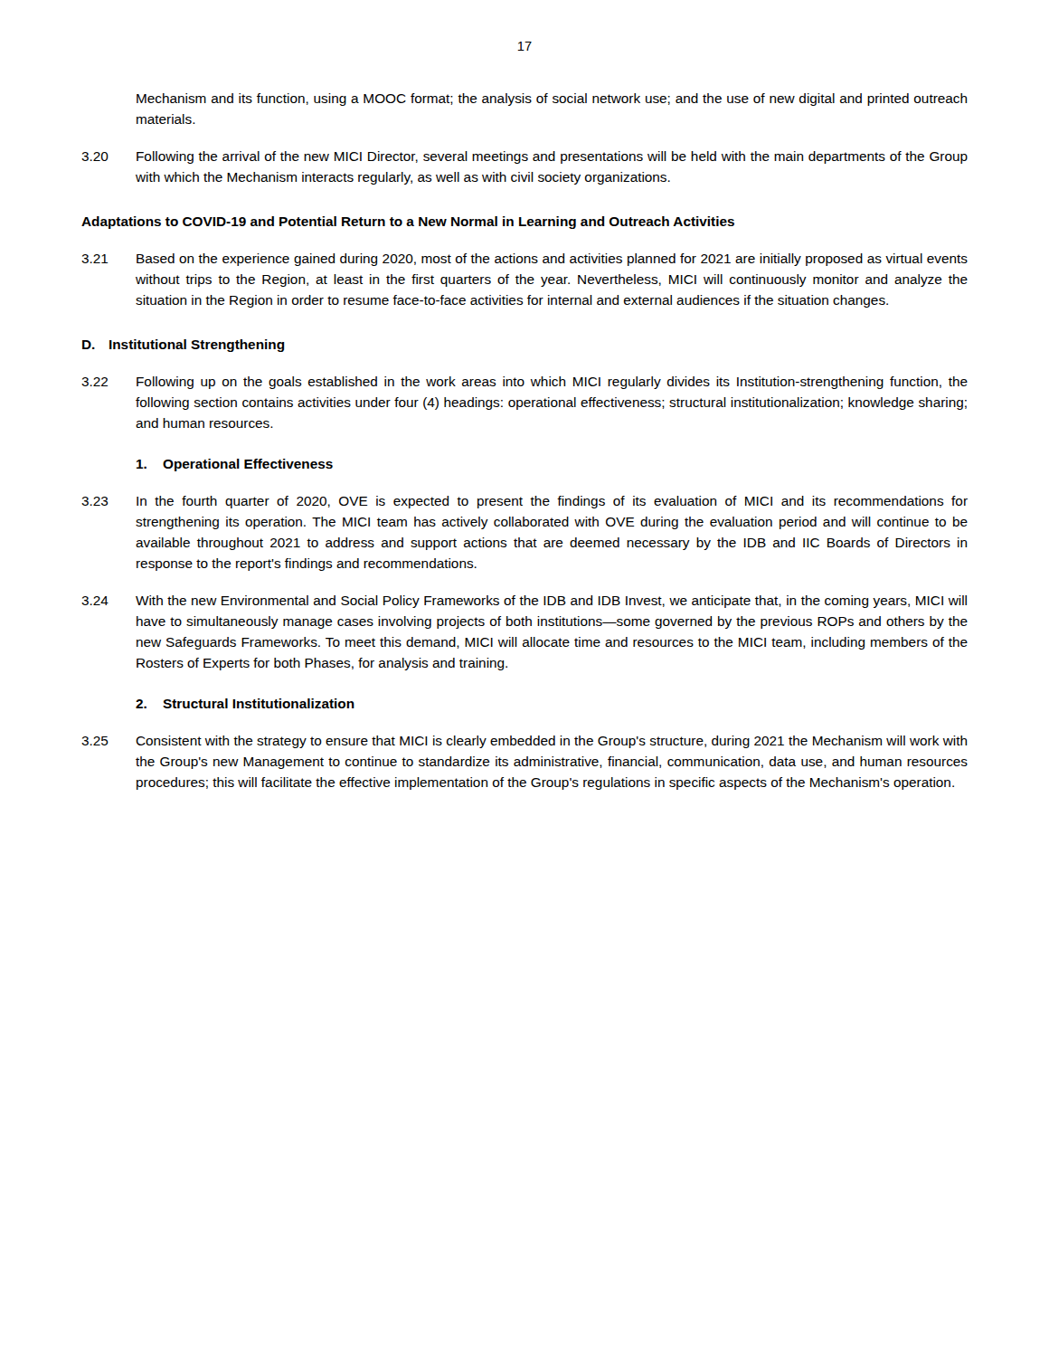17
Mechanism and its function, using a MOOC format; the analysis of social network use; and the use of new digital and printed outreach materials.
3.20
Following the arrival of the new MICI Director, several meetings and presentations will be held with the main departments of the Group with which the Mechanism interacts regularly, as well as with civil society organizations.
Adaptations to COVID-19 and Potential Return to a New Normal in Learning and Outreach Activities
3.21
Based on the experience gained during 2020, most of the actions and activities planned for 2021 are initially proposed as virtual events without trips to the Region, at least in the first quarters of the year. Nevertheless, MICI will continuously monitor and analyze the situation in the Region in order to resume face-to-face activities for internal and external audiences if the situation changes.
D.
Institutional Strengthening
3.22
Following up on the goals established in the work areas into which MICI regularly divides its Institution-strengthening function, the following section contains activities under four (4) headings: operational effectiveness; structural institutionalization; knowledge sharing; and human resources.
1.
Operational Effectiveness
3.23
In the fourth quarter of 2020, OVE is expected to present the findings of its evaluation of MICI and its recommendations for strengthening its operation. The MICI team has actively collaborated with OVE during the evaluation period and will continue to be available throughout 2021 to address and support actions that are deemed necessary by the IDB and IIC Boards of Directors in response to the report's findings and recommendations.
3.24
With the new Environmental and Social Policy Frameworks of the IDB and IDB Invest, we anticipate that, in the coming years, MICI will have to simultaneously manage cases involving projects of both institutions—some governed by the previous ROPs and others by the new Safeguards Frameworks. To meet this demand, MICI will allocate time and resources to the MICI team, including members of the Rosters of Experts for both Phases, for analysis and training.
2.
Structural Institutionalization
3.25
Consistent with the strategy to ensure that MICI is clearly embedded in the Group's structure, during 2021 the Mechanism will work with the Group's new Management to continue to standardize its administrative, financial, communication, data use, and human resources procedures; this will facilitate the effective implementation of the Group's regulations in specific aspects of the Mechanism's operation.